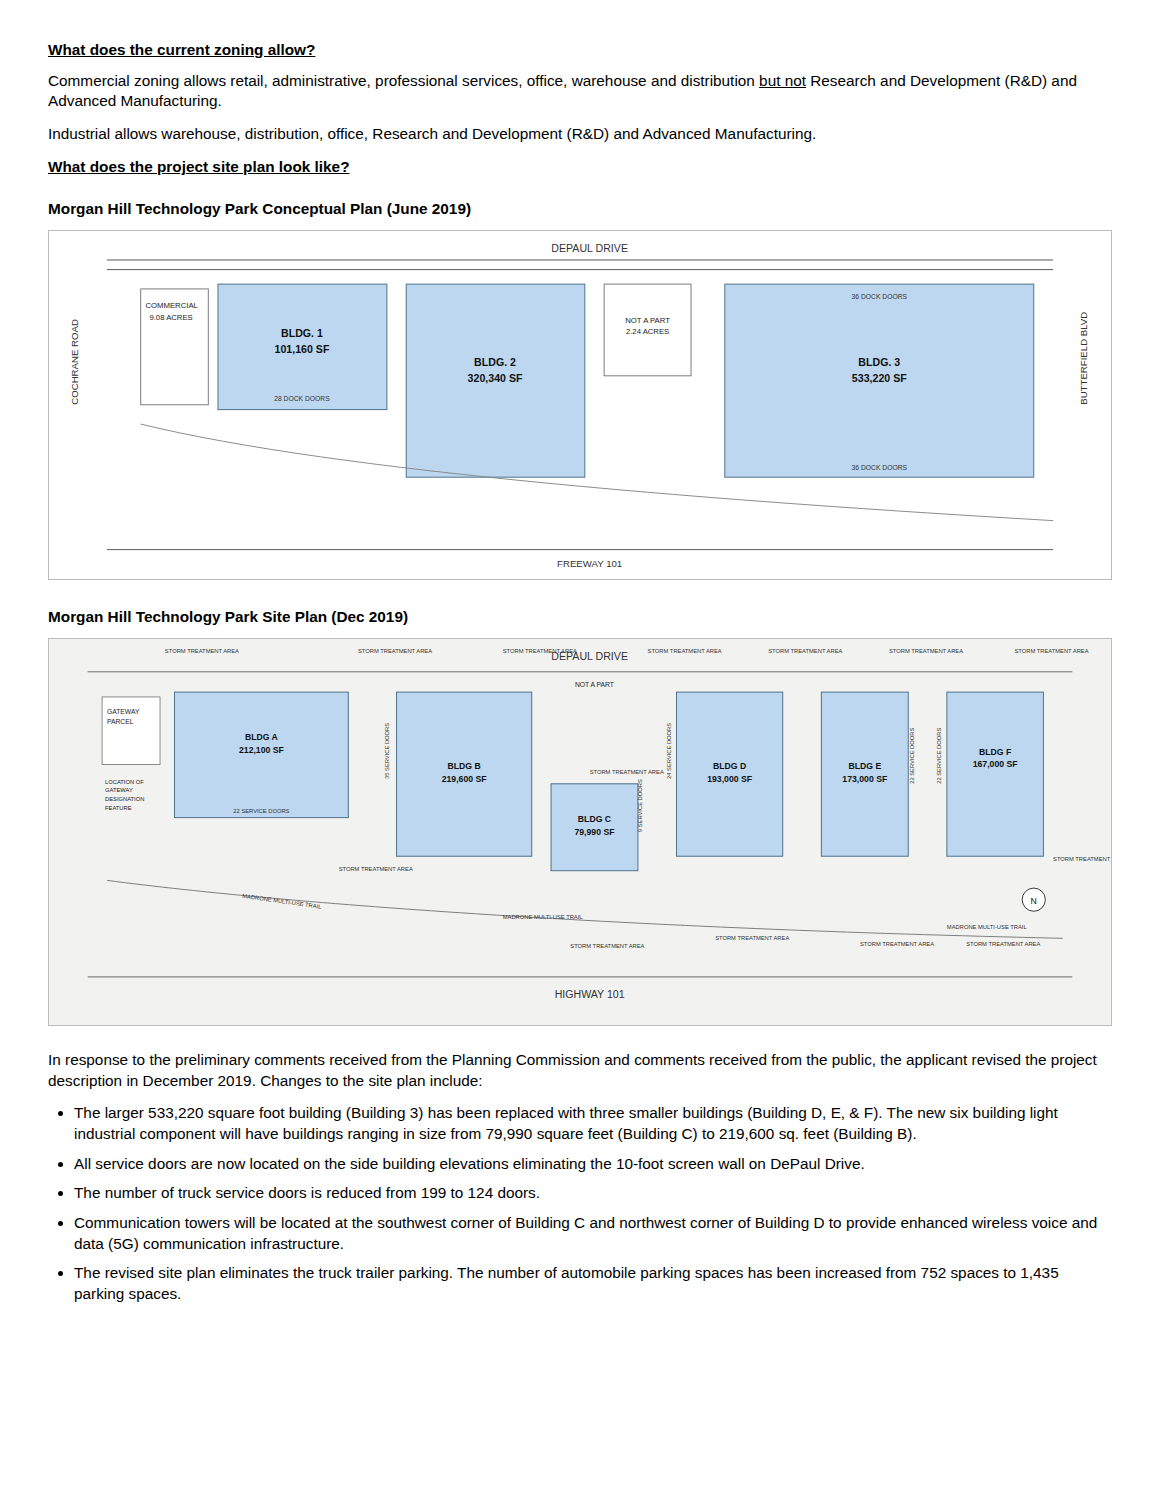What does the current zoning allow?
Commercial zoning allows retail, administrative, professional services, office, warehouse and distribution but not Research and Development (R&D) and Advanced Manufacturing.
Industrial allows warehouse, distribution, office, Research and Development (R&D) and Advanced Manufacturing.
What does the project site plan look like?
Morgan Hill Technology Park Conceptual Plan (June 2019)
DEPAUL DRIVE COCHRANE ROAD BUTTERFIELD BLVD COMMERCIAL 9.08 ACRES BLDG. 1 101,160 SF 28 DOCK DOORS BLDG. 2 320,340 SF NOT A PART 2.24 ACRES BLDG. 3 533,220 SF 36 DOCK DOORS 36 DOCK DOORS FREEWAY 101
Morgan Hill Technology Park Site Plan (Dec 2019)
DEPAUL DRIVE STORM TREATMENT AREA STORM TREATMENT AREA STORM TREATMENT AREA STORM TREATMENT AREA STORM TREATMENT AREA STORM TREATMENT AREA STORM TREATMENT AREA GATEWAY PARCEL LOCATION OF GATEWAY DESIGNATION FEATURE BLDG A 212,100 SF 22 SERVICE DOORS BLDG B 219,600 SF 35 SERVICE DOORS BLDG C 79,990 SF 9 SERVICE DOORS NOT A PART BLDG D 193,000 SF 24 SERVICE DOORS BLDG E 173,000 SF 22 SERVICE DOORS BLDG F 167,000 SF 22 SERVICE DOORS MADRONE MULTI-USE TRAIL MADRONE MULTI-USE TRAIL MADRONE MULTI-USE TRAIL STORM TREATMENT AREA STORM TREATMENT AREA STORM TREATMENT AREA STORM TREATMENT AREA STORM TREATMENT AREA STORM TREATMENT AREA STORM TREATMENT AREA HIGHWAY 101 N
In response to the preliminary comments received from the Planning Commission and comments received from the public, the applicant revised the project description in December 2019. Changes to the site plan include:
The larger 533,220 square foot building (Building 3) has been replaced with three smaller buildings (Building D, E, & F). The new six building light industrial component will have buildings ranging in size from 79,990 square feet (Building C) to 219,600 sq. feet (Building B).
All service doors are now located on the side building elevations eliminating the 10-foot screen wall on DePaul Drive.
The number of truck service doors is reduced from 199 to 124 doors.
Communication towers will be located at the southwest corner of Building C and northwest corner of Building D to provide enhanced wireless voice and data (5G) communication infrastructure.
The revised site plan eliminates the truck trailer parking. The number of automobile parking spaces has been increased from 752 spaces to 1,435 parking spaces.